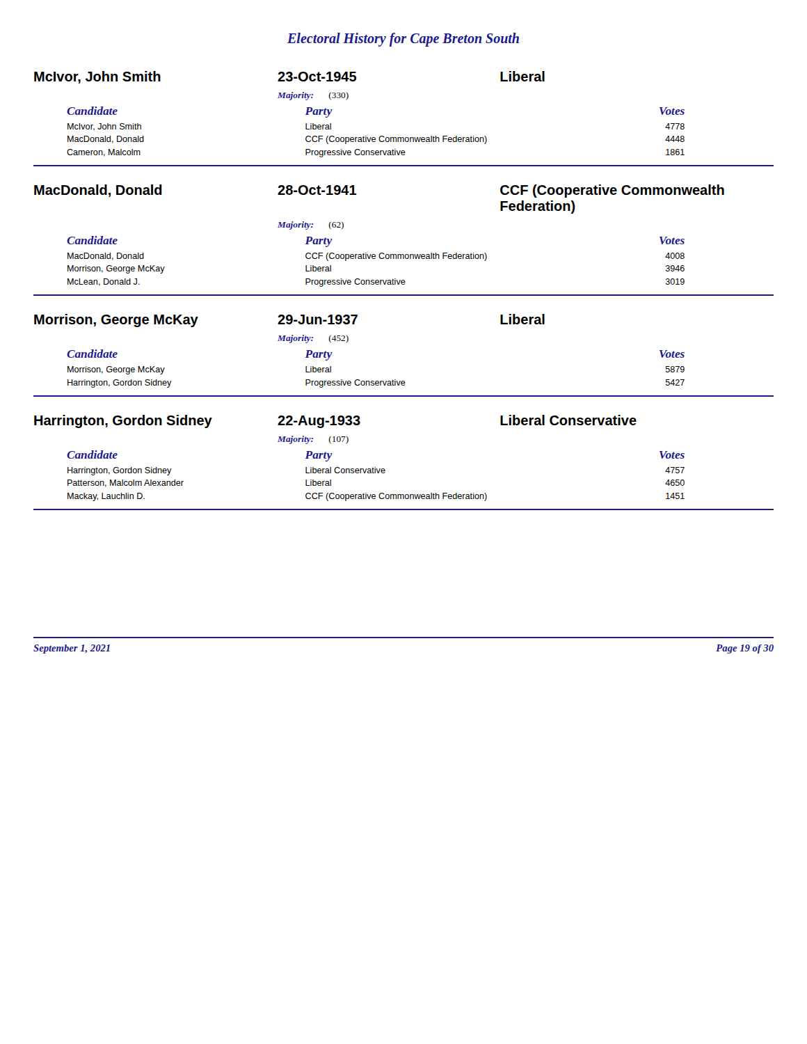Electoral History for Cape Breton South
| McIvor, John Smith | 23-Oct-1945 | Liberal |
Majority:(330)
| Candidate | Party | Votes |
| --- | --- | --- |
| McIvor, John Smith | Liberal | 4778 |
| MacDonald, Donald | CCF (Cooperative Commonwealth Federation) | 4448 |
| Cameron, Malcolm | Progressive Conservative | 1861 |
| MacDonald, Donald | 28-Oct-1941 | CCF (Cooperative Commonwealth Federation) |
Majority:(62)
| Candidate | Party | Votes |
| --- | --- | --- |
| MacDonald, Donald | CCF (Cooperative Commonwealth Federation) | 4008 |
| Morrison, George McKay | Liberal | 3946 |
| McLean, Donald J. | Progressive Conservative | 3019 |
| Morrison, George McKay | 29-Jun-1937 | Liberal |
Majority:(452)
| Candidate | Party | Votes |
| --- | --- | --- |
| Morrison, George McKay | Liberal | 5879 |
| Harrington, Gordon Sidney | Progressive Conservative | 5427 |
| Harrington, Gordon Sidney | 22-Aug-1933 | Liberal Conservative |
Majority:(107)
| Candidate | Party | Votes |
| --- | --- | --- |
| Harrington, Gordon Sidney | Liberal Conservative | 4757 |
| Patterson, Malcolm Alexander | Liberal | 4650 |
| Mackay, Lauchlin D. | CCF (Cooperative Commonwealth Federation) | 1451 |
September 1, 2021 Page 19 of 30